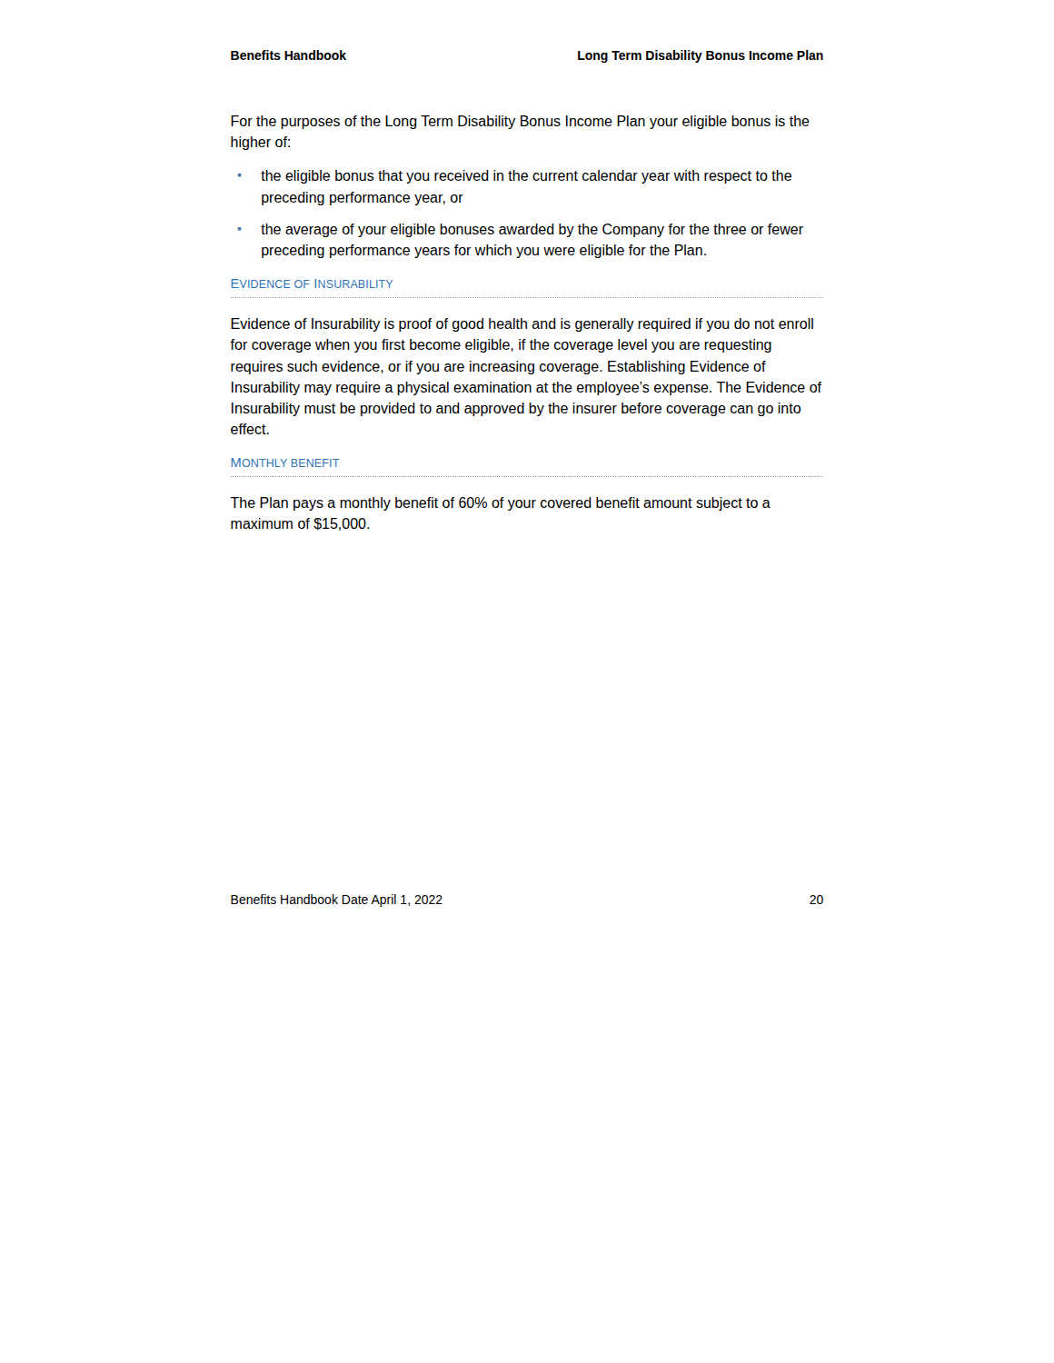Benefits Handbook
Long Term Disability Bonus Income Plan
For the purposes of the Long Term Disability Bonus Income Plan your eligible bonus is the higher of:
the eligible bonus that you received in the current calendar year with respect to the preceding performance year, or
the average of your eligible bonuses awarded by the Company for the three or fewer preceding performance years for which you were eligible for the Plan.
EVIDENCE OF INSURABILITY
Evidence of Insurability is proof of good health and is generally required if you do not enroll for coverage when you first become eligible, if the coverage level you are requesting requires such evidence, or if you are increasing coverage. Establishing Evidence of Insurability may require a physical examination at the employee’s expense. The Evidence of Insurability must be provided to and approved by the insurer before coverage can go into effect.
MONTHLY BENEFIT
The Plan pays a monthly benefit of 60% of your covered benefit amount subject to a maximum of $15,000.
Benefits Handbook Date April 1, 2022
20